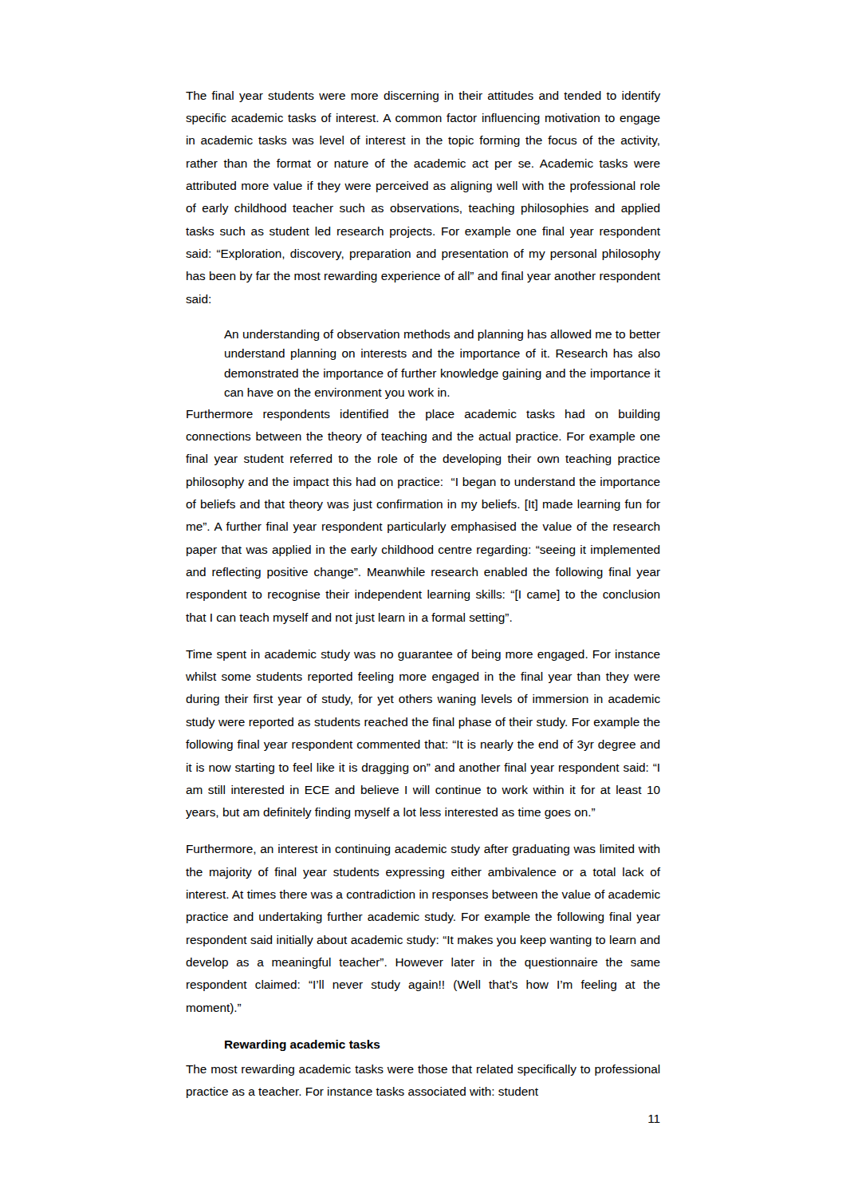The final year students were more discerning in their attitudes and tended to identify specific academic tasks of interest. A common factor influencing motivation to engage in academic tasks was level of interest in the topic forming the focus of the activity, rather than the format or nature of the academic act per se. Academic tasks were attributed more value if they were perceived as aligning well with the professional role of early childhood teacher such as observations, teaching philosophies and applied tasks such as student led research projects. For example one final year respondent said: “Exploration, discovery, preparation and presentation of my personal philosophy has been by far the most rewarding experience of all” and final year another respondent said:
An understanding of observation methods and planning has allowed me to better understand planning on interests and the importance of it. Research has also demonstrated the importance of further knowledge gaining and the importance it can have on the environment you work in.
Furthermore respondents identified the place academic tasks had on building connections between the theory of teaching and the actual practice. For example one final year student referred to the role of the developing their own teaching practice philosophy and the impact this had on practice: “I began to understand the importance of beliefs and that theory was just confirmation in my beliefs. [It] made learning fun for me”. A further final year respondent particularly emphasised the value of the research paper that was applied in the early childhood centre regarding: “seeing it implemented and reflecting positive change”. Meanwhile research enabled the following final year respondent to recognise their independent learning skills: “[I came] to the conclusion that I can teach myself and not just learn in a formal setting”.
Time spent in academic study was no guarantee of being more engaged. For instance whilst some students reported feeling more engaged in the final year than they were during their first year of study, for yet others waning levels of immersion in academic study were reported as students reached the final phase of their study. For example the following final year respondent commented that: “It is nearly the end of 3yr degree and it is now starting to feel like it is dragging on” and another final year respondent said: “I am still interested in ECE and believe I will continue to work within it for at least 10 years, but am definitely finding myself a lot less interested as time goes on.”
Furthermore, an interest in continuing academic study after graduating was limited with the majority of final year students expressing either ambivalence or a total lack of interest. At times there was a contradiction in responses between the value of academic practice and undertaking further academic study. For example the following final year respondent said initially about academic study: “It makes you keep wanting to learn and develop as a meaningful teacher”. However later in the questionnaire the same respondent claimed: “I’ll never study again!! (Well that’s how I’m feeling at the moment).”
Rewarding academic tasks
The most rewarding academic tasks were those that related specifically to professional practice as a teacher. For instance tasks associated with: student
11